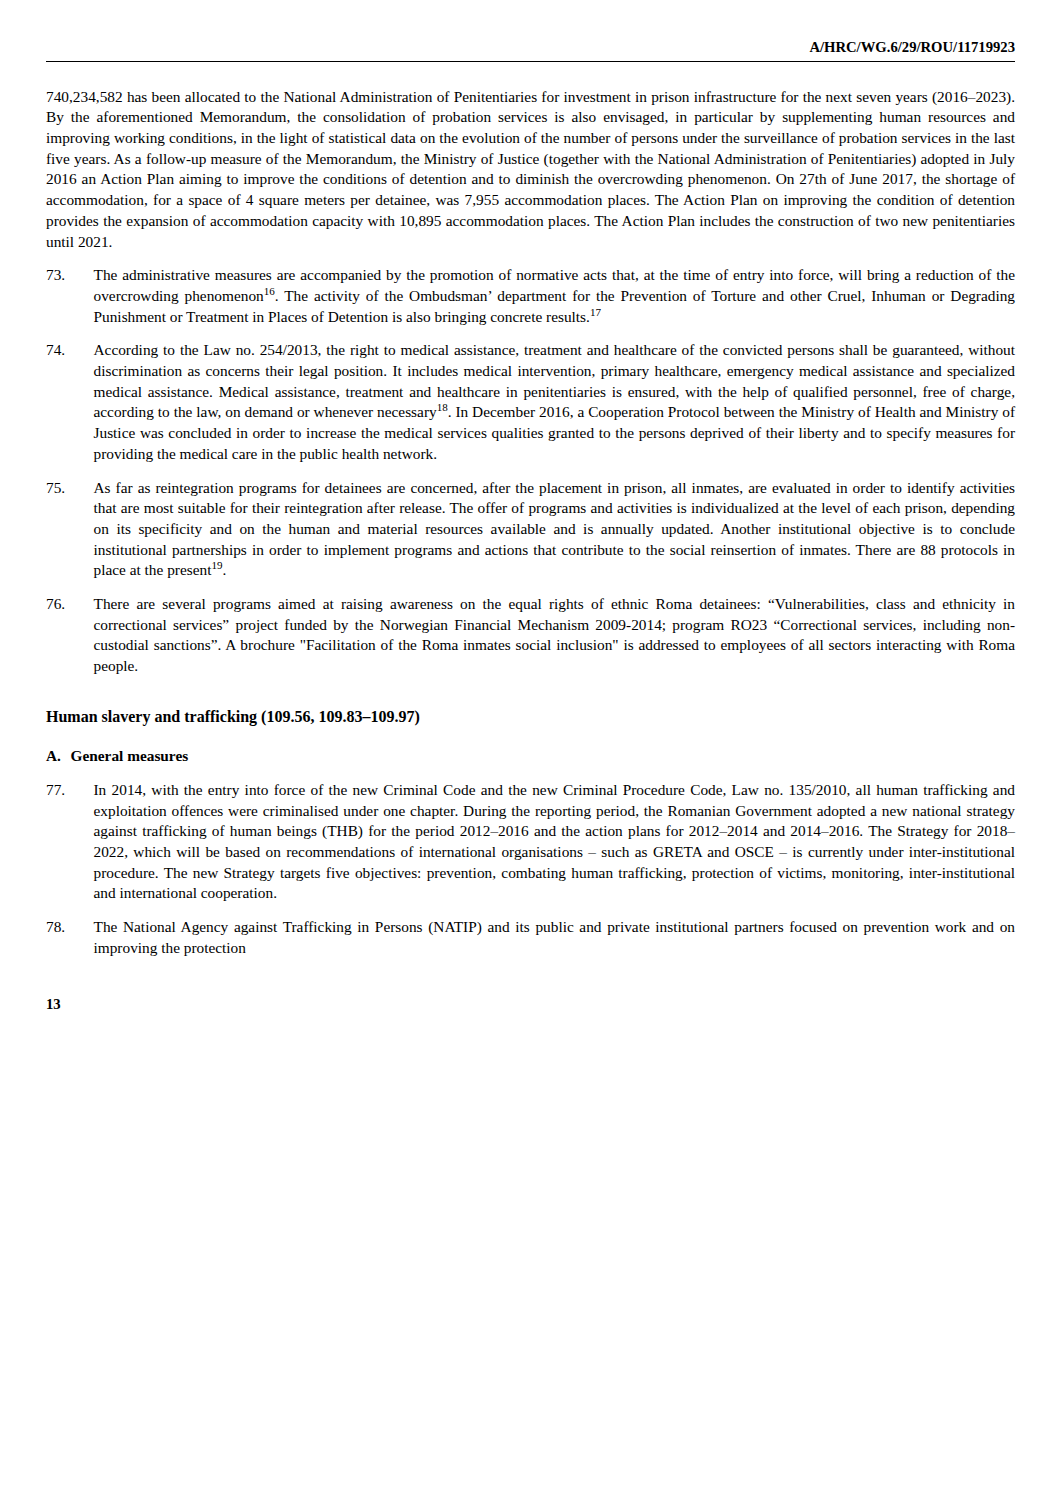A/HRC/WG.6/29/ROU/11719923
740,234,582 has been allocated to the National Administration of Penitentiaries for investment in prison infrastructure for the next seven years (2016–2023). By the aforementioned Memorandum, the consolidation of probation services is also envisaged, in particular by supplementing human resources and improving working conditions, in the light of statistical data on the evolution of the number of persons under the surveillance of probation services in the last five years. As a follow-up measure of the Memorandum, the Ministry of Justice (together with the National Administration of Penitentiaries) adopted in July 2016 an Action Plan aiming to improve the conditions of detention and to diminish the overcrowding phenomenon. On 27th of June 2017, the shortage of accommodation, for a space of 4 square meters per detainee, was 7,955 accommodation places. The Action Plan on improving the condition of detention provides the expansion of accommodation capacity with 10,895 accommodation places. The Action Plan includes the construction of two new penitentiaries until 2021.
73.
The administrative measures are accompanied by the promotion of normative acts that, at the time of entry into force, will bring a reduction of the overcrowding phenomenon16. The activity of the Ombudsman’ department for the Prevention of Torture and other Cruel, Inhuman or Degrading Punishment or Treatment in Places of Detention is also bringing concrete results.17
74.
According to the Law no. 254/2013, the right to medical assistance, treatment and healthcare of the convicted persons shall be guaranteed, without discrimination as concerns their legal position. It includes medical intervention, primary healthcare, emergency medical assistance and specialized medical assistance. Medical assistance, treatment and healthcare in penitentiaries is ensured, with the help of qualified personnel, free of charge, according to the law, on demand or whenever necessary18. In December 2016, a Cooperation Protocol between the Ministry of Health and Ministry of Justice was concluded in order to increase the medical services qualities granted to the persons deprived of their liberty and to specify measures for providing the medical care in the public health network.
75.
As far as reintegration programs for detainees are concerned, after the placement in prison, all inmates, are evaluated in order to identify activities that are most suitable for their reintegration after release. The offer of programs and activities is individualized at the level of each prison, depending on its specificity and on the human and material resources available and is annually updated. Another institutional objective is to conclude institutional partnerships in order to implement programs and actions that contribute to the social reinsertion of inmates. There are 88 protocols in place at the present19.
76.
There are several programs aimed at raising awareness on the equal rights of ethnic Roma detainees: “Vulnerabilities, class and ethnicity in correctional services” project funded by the Norwegian Financial Mechanism 2009-2014; program RO23 “Correctional services, including non-custodial sanctions”. A brochure "Facilitation of the Roma inmates social inclusion" is addressed to employees of all sectors interacting with Roma people.
Human slavery and trafficking (109.56, 109.83–109.97)
A. General measures
77.
In 2014, with the entry into force of the new Criminal Code and the new Criminal Procedure Code, Law no. 135/2010, all human trafficking and exploitation offences were criminalised under one chapter. During the reporting period, the Romanian Government adopted a new national strategy against trafficking of human beings (THB) for the period 2012–2016 and the action plans for 2012–2014 and 2014–2016. The Strategy for 2018–2022, which will be based on recommendations of international organisations – such as GRETA and OSCE – is currently under inter-institutional procedure. The new Strategy targets five objectives: prevention, combating human trafficking, protection of victims, monitoring, inter-institutional and international cooperation.
78.
The National Agency against Trafficking in Persons (NATIP) and its public and private institutional partners focused on prevention work and on improving the protection
13